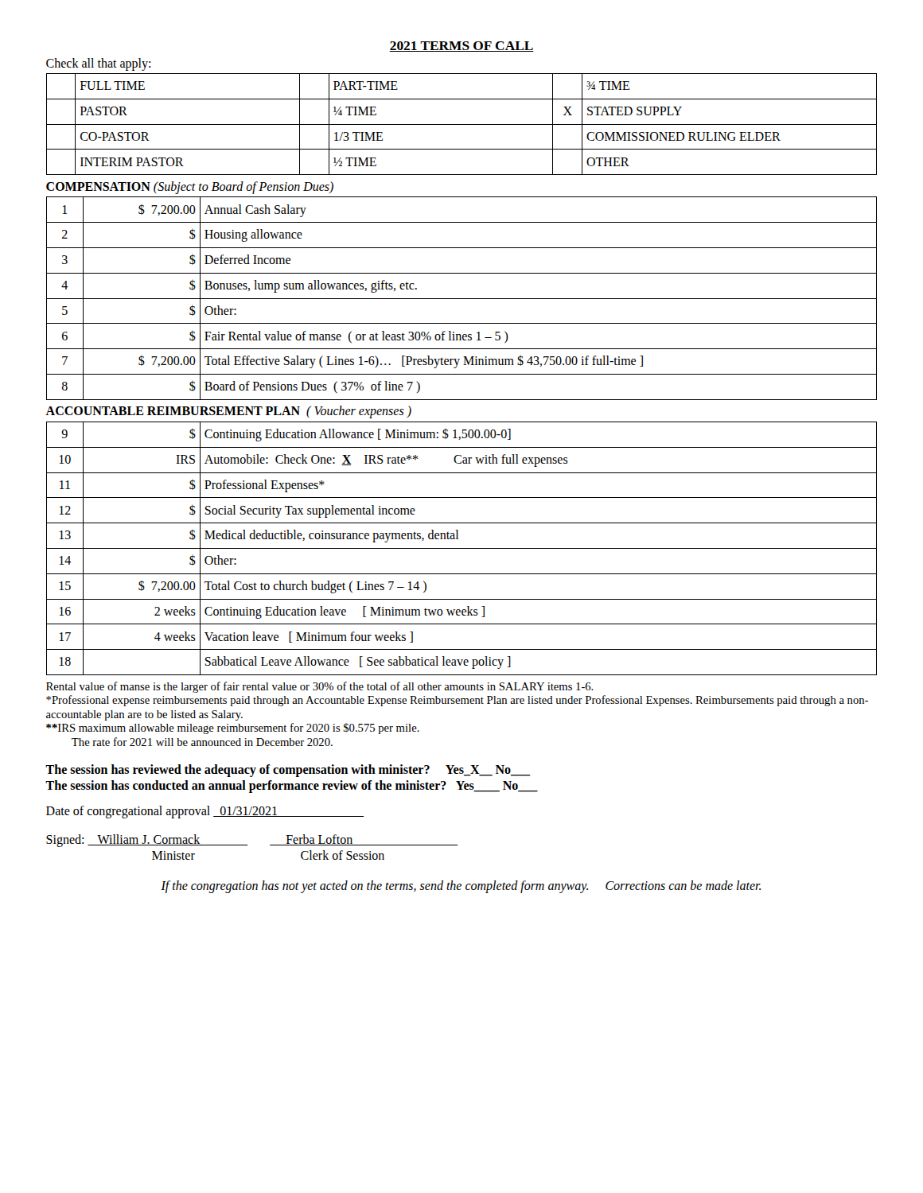2021 TERMS OF CALL
Check all that apply:
| | FULL TIME | | PART-TIME | | ¾ TIME |
| | PASTOR | | ¼ TIME | X | STATED SUPPLY |
| | CO-PASTOR | | 1/3 TIME | | COMMISSIONED RULING ELDER |
| | INTERIM PASTOR | | ½ TIME | | OTHER |
COMPENSATION (Subject to Board of Pension Dues)
| 1 | $ 7,200.00 | Annual Cash Salary |
| 2 | $ | Housing allowance |
| 3 | $ | Deferred Income |
| 4 | $ | Bonuses, lump sum allowances, gifts, etc. |
| 5 | $ | Other: |
| 6 | $ | Fair Rental value of manse ( or at least 30% of lines 1 – 5 ) |
| 7 | $ 7,200.00 | Total Effective Salary ( Lines 1-6)… [Presbytery Minimum $ 43,750.00 if full-time ] |
| 8 | $ | Board of Pensions Dues ( 37% of line 7 ) |
ACCOUNTABLE REIMBURSEMENT PLAN ( Voucher expenses )
| 9 | $ | Continuing Education Allowance [ Minimum: $ 1,500.00-0] |
| 10 | IRS | Automobile: Check One: X IRS rate** Car with full expenses |
| 11 | $ | Professional Expenses* |
| 12 | $ | Social Security Tax supplemental income |
| 13 | $ | Medical deductible, coinsurance payments, dental |
| 14 | $ | Other: |
| 15 | $ 7,200.00 | Total Cost to church budget ( Lines 7 – 14 ) |
| 16 | 2 weeks | Continuing Education leave [ Minimum two weeks ] |
| 17 | 4 weeks | Vacation leave [ Minimum four weeks ] |
| 18 | | Sabbatical Leave Allowance [ See sabbatical leave policy ] |
Rental value of manse is the larger of fair rental value or 30% of the total of all other amounts in SALARY items 1-6.
*Professional expense reimbursements paid through an Accountable Expense Reimbursement Plan are listed under Professional Expenses. Reimbursements paid through a non-accountable plan are to be listed as Salary.
**IRS maximum allowable mileage reimbursement for 2020 is $0.575 per mile.
The rate for 2021 will be announced in December 2020.
The session has reviewed the adequacy of compensation with minister? Yes_X__ No___
The session has conducted an annual performance review of the minister? Yes____ No___
Date of congregational approval 01/31/2021
Signed: William J. Cormack Ferba Lofton
Minister Clerk of Session
If the congregation has not yet acted on the terms, send the completed form anyway. Corrections can be made later.